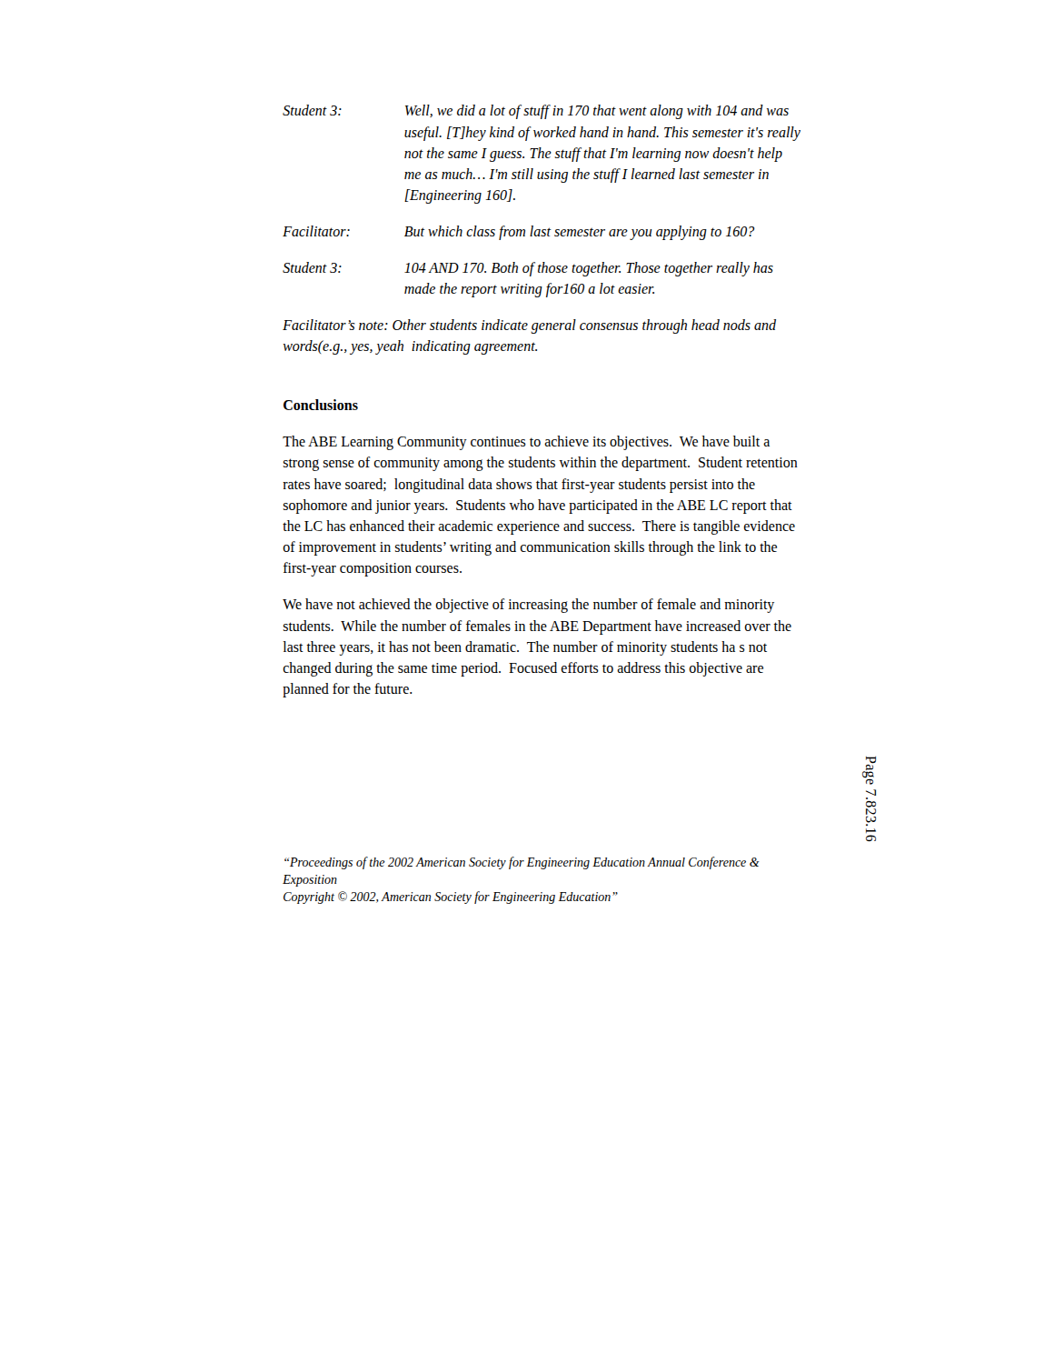| Student 3: | Well, we did a lot of stuff in 170 that went along with 104 and was useful. [T]hey kind of worked hand in hand. This semester it's really not the same I guess. The stuff that I'm learning now doesn't help me as much… I'm still using the stuff I learned last semester in [Engineering 160]. |
| Facilitator: | But which class from last semester are you applying to 160? |
| Student 3: | 104 AND 170. Both of those together. Those together really has made the report writing for160 a lot easier. |
Facilitator’s note: Other students indicate general consensus through head nods and words(e.g., yes, yeah indicating agreement.
Conclusions
The ABE Learning Community continues to achieve its objectives. We have built a strong sense of community among the students within the department. Student retention rates have soared; longitudinal data shows that first-year students persist into the sophomore and junior years. Students who have participated in the ABE LC report that the LC has enhanced their academic experience and success. There is tangible evidence of improvement in students’ writing and communication skills through the link to the first-year composition courses.
We have not achieved the objective of increasing the number of female and minority students. While the number of females in the ABE Department have increased over the last three years, it has not been dramatic. The number of minority students ha s not changed during the same time period. Focused efforts to address this objective are planned for the future.
Page 7.823.16
“Proceedings of the 2002 American Society for Engineering Education Annual Conference & Exposition
Copyright © 2002, American Society for Engineering Education”